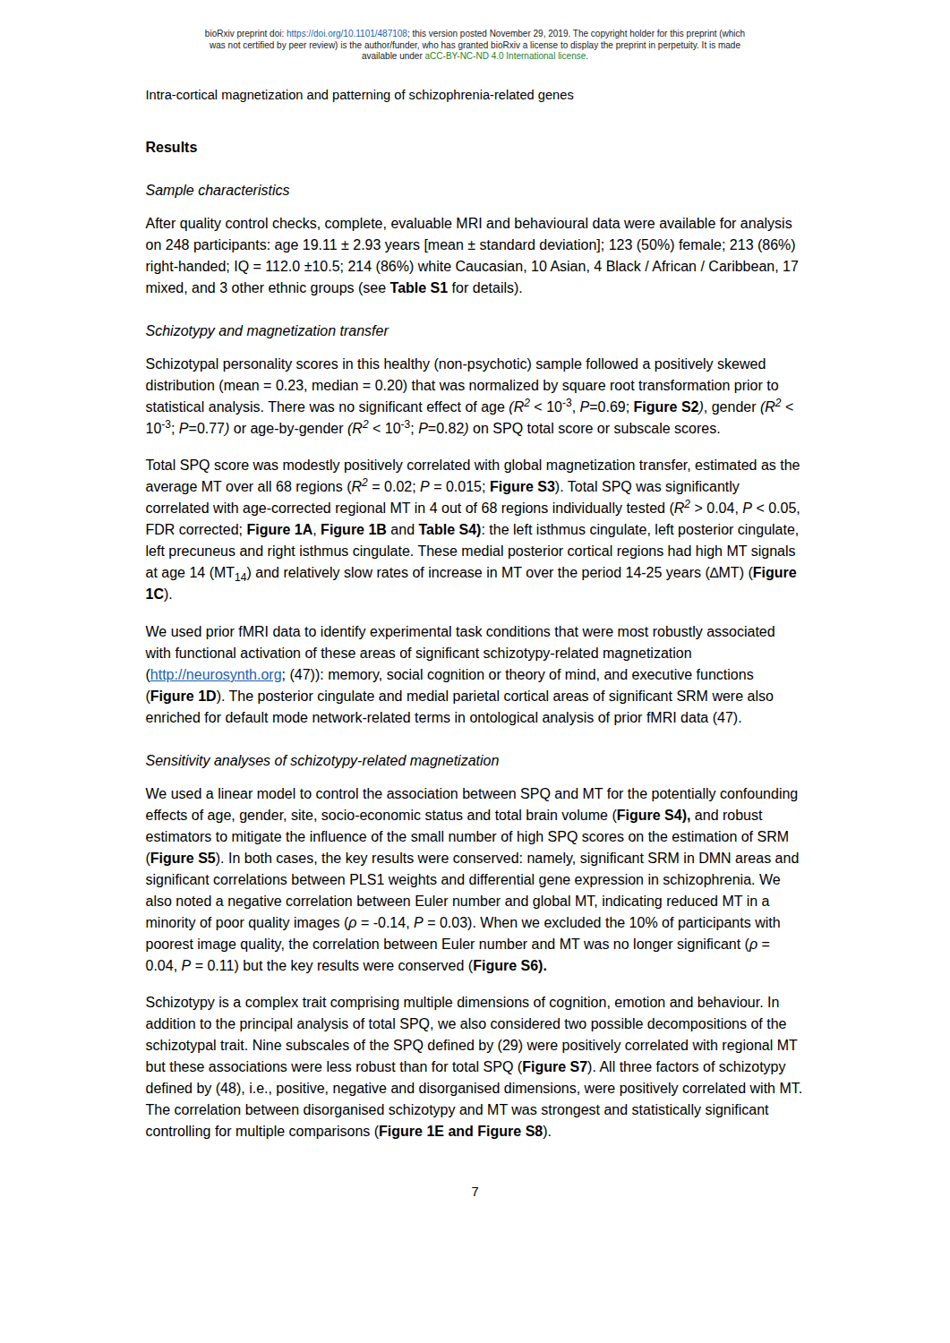bioRxiv preprint doi: https://doi.org/10.1101/487108; this version posted November 29, 2019. The copyright holder for this preprint (which
was not certified by peer review) is the author/funder, who has granted bioRxiv a license to display the preprint in perpetuity. It is made
available under aCC-BY-NC-ND 4.0 International license.
Intra-cortical magnetization and patterning of schizophrenia-related genes
Results
Sample characteristics
After quality control checks, complete, evaluable MRI and behavioural data were available for analysis on 248 participants: age 19.11 ± 2.93 years [mean ± standard deviation]; 123 (50%) female; 213 (86%) right-handed; IQ = 112.0 ±10.5; 214 (86%) white Caucasian, 10 Asian, 4 Black / African / Caribbean, 17 mixed, and 3 other ethnic groups (see Table S1 for details).
Schizotypy and magnetization transfer
Schizotypal personality scores in this healthy (non-psychotic) sample followed a positively skewed distribution (mean = 0.23, median = 0.20) that was normalized by square root transformation prior to statistical analysis. There was no significant effect of age (R2 < 10-3, P=0.69; Figure S2), gender (R2 < 10-3; P=0.77) or age-by-gender (R2 < 10-3; P=0.82) on SPQ total score or subscale scores.
Total SPQ score was modestly positively correlated with global magnetization transfer, estimated as the average MT over all 68 regions (R2 = 0.02; P = 0.015; Figure S3). Total SPQ was significantly correlated with age-corrected regional MT in 4 out of 68 regions individually tested (R2 > 0.04, P < 0.05, FDR corrected; Figure 1A, Figure 1B and Table S4): the left isthmus cingulate, left posterior cingulate, left precuneus and right isthmus cingulate. These medial posterior cortical regions had high MT signals at age 14 (MT14) and relatively slow rates of increase in MT over the period 14-25 years (∆MT) (Figure 1C).
We used prior fMRI data to identify experimental task conditions that were most robustly associated with functional activation of these areas of significant schizotypy-related magnetization (http://neurosynth.org; (47)): memory, social cognition or theory of mind, and executive functions (Figure 1D). The posterior cingulate and medial parietal cortical areas of significant SRM were also enriched for default mode network-related terms in ontological analysis of prior fMRI data (47).
Sensitivity analyses of schizotypy-related magnetization
We used a linear model to control the association between SPQ and MT for the potentially confounding effects of age, gender, site, socio-economic status and total brain volume (Figure S4), and robust estimators to mitigate the influence of the small number of high SPQ scores on the estimation of SRM (Figure S5). In both cases, the key results were conserved: namely, significant SRM in DMN areas and significant correlations between PLS1 weights and differential gene expression in schizophrenia. We also noted a negative correlation between Euler number and global MT, indicating reduced MT in a minority of poor quality images (ρ = -0.14, P = 0.03). When we excluded the 10% of participants with poorest image quality, the correlation between Euler number and MT was no longer significant (ρ = 0.04, P = 0.11) but the key results were conserved (Figure S6).
Schizotypy is a complex trait comprising multiple dimensions of cognition, emotion and behaviour. In addition to the principal analysis of total SPQ, we also considered two possible decompositions of the schizotypal trait. Nine subscales of the SPQ defined by (29) were positively correlated with regional MT but these associations were less robust than for total SPQ (Figure S7). All three factors of schizotypy defined by (48), i.e., positive, negative and disorganised dimensions, were positively correlated with MT. The correlation between disorganised schizotypy and MT was strongest and statistically significant controlling for multiple comparisons (Figure 1E and Figure S8).
7